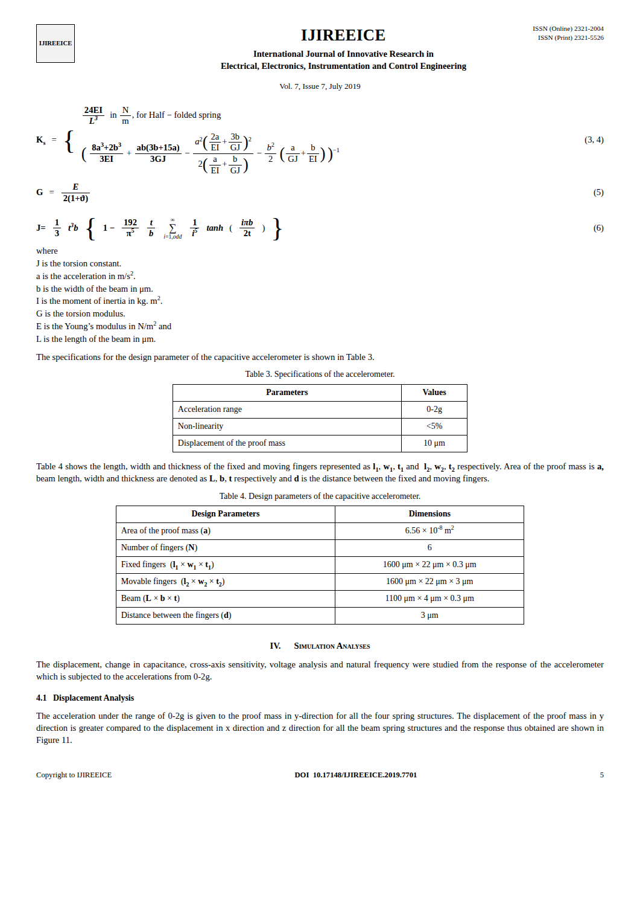ISSN (Online) 2321-2004
ISSN (Print) 2321-5526
IJIREEICE
IJIREEICE
International Journal of Innovative Research in
Electrical, Electronics, Instrumentation and Control Engineering
Vol. 7, Issue 7, July 2019
Ks= {
24EI L3 in Nm, for Half − folded spring
( 8a3+2b33EI + ab(3b+15a) 3GJ − a2(2a EI+3b GJ)2 2(aEI+bGJ) − b22 (aGJ+bEI) )−1
(3, 4)
G = E 2(1+ϑ) (5)
J= 13 t3b { 1 − 192 π5 tb ∞ ∑ i=1,odd 1 i5 tanh ⁡( iπb 2t ) } (6)
where
J is the torsion constant.
a is the acceleration in m/s2.
b is the width of the beam in μm.
I is the moment of inertia in kg. m2.
G is the torsion modulus.
E is the Young’s modulus in N/m2 and
L is the length of the beam in μm.
The specifications for the design parameter of the capacitive accelerometer is shown in Table 3.
Table 3. Specifications of the accelerometer.
| Parameters | Values |
| --- | --- |
| Acceleration range | 0-2g |
| Non-linearity | <5% |
| Displacement of the proof mass | 10 μm |
Table 4 shows the length, width and thickness of the fixed and moving fingers represented as l1, w1, t1 and l2, w2, t2 respectively. Area of the proof mass is a, beam length, width and thickness are denoted as L, b, t respectively and d is the distance between the fixed and moving fingers.
Table 4. Design parameters of the capacitive accelerometer.
| Design Parameters | Dimensions |
| --- | --- |
| Area of the proof mass ( a ) | 6.56 × 10 -8 m 2 |
| Number of fingers ( N ) | 6 |
| Fixed fingers ( l 1 × w 1 × t 1 ) | 1600 μm × 22 μm × 0.3 μm |
| Movable fingers ( l 2 × w 2 × t 2 ) | 1600 μm × 22 μm × 3 μm |
| Beam ( L × b × t ) | 1100 μm × 4 μm × 0.3 μm |
| Distance between the fingers ( d ) | 3 μm |
IV. Simulation Analyses
The displacement, change in capacitance, cross-axis sensitivity, voltage analysis and natural frequency were studied from the response of the accelerometer which is subjected to the accelerations from 0-2g.
4.1 Displacement Analysis
The acceleration under the range of 0-2g is given to the proof mass in y-direction for all the four spring structures. The displacement of the proof mass in y direction is greater compared to the displacement in x direction and z direction for all the beam spring structures and the response thus obtained are shown in Figure 11.
Copyright to IJIREEICE
DOI 10.17148/IJIREEICE.2019.7701
5